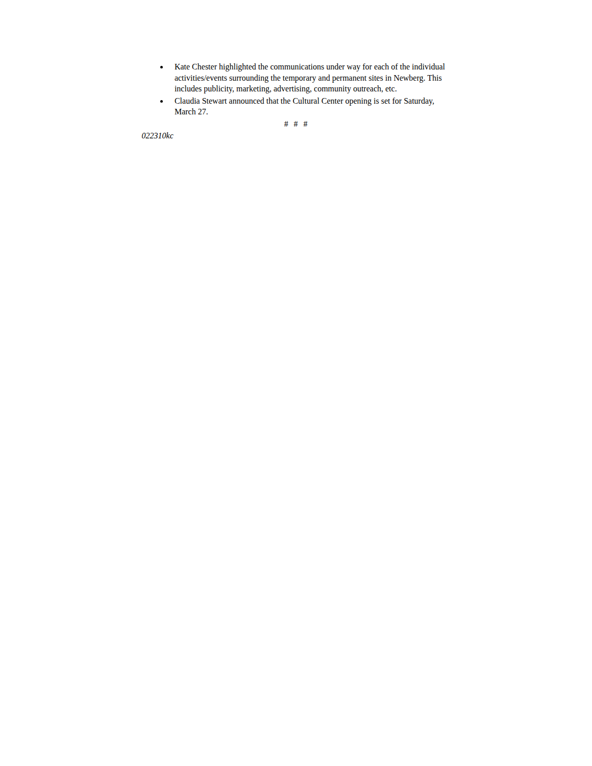Kate Chester highlighted the communications under way for each of the individual activities/events surrounding the temporary and permanent sites in Newberg. This includes publicity, marketing, advertising, community outreach, etc.
Claudia Stewart announced that the Cultural Center opening is set for Saturday, March 27.
# # #
022310kc